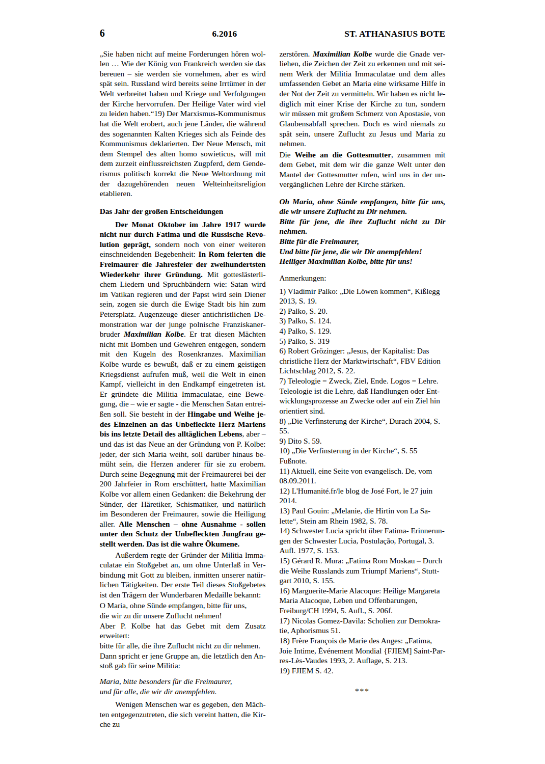6
6.2016
ST. ATHANASIUS BOTE
„Sie haben nicht auf meine Forderungen hören wollen … Wie der König von Frankreich werden sie das bereuen – sie werden sie vornehmen, aber es wird spät sein. Russland wird bereits seine Irrtümer in der Welt verbreitet haben und Kriege und Verfolgungen der Kirche hervorrufen. Der Heilige Vater wird viel zu leiden haben.“19) Der Marxismus-Kommunismus hat die Welt erobert, auch jene Länder, die während des sogenannten Kalten Krieges sich als Feinde des Kommunismus deklarierten. Der Neue Mensch, mit dem Stempel des alten homo sowieticus, will mit dem zurzeit einflussreichsten Zugpferd, dem Genderismus politisch korrekt die Neue Weltordnung mit der dazugehörenden neuen Welteinheitsreligion etablieren.
Das Jahr der großen Entscheidungen
Der Monat Oktober im Jahre 1917 wurde nicht nur durch Fatima und die Russische Revolution geprägt, sondern noch von einer weiteren einschneidenden Begebenheit: In Rom feierten die Freimaurer die Jahresfeier der zweihundertsten Wiederkehr ihrer Gründung. Mit gotteslästerlichem Liedern und Spruchbändern wie: Satan wird im Vatikan regieren und der Papst wird sein Diener sein, zogen sie durch die Ewige Stadt bis hin zum Petersplatz. Augenzeuge dieser antichristlichen Demonstration war der junge polnische Franziskanerbruder Maximilian Kolbe. Er trat diesen Mächten nicht mit Bomben und Gewehren entgegen, sondern mit den Kugeln des Rosenkranzes. Maximilian Kolbe wurde es bewußt, daß er zu einem geistigen Kriegsdienst aufrufen muß, weil die Welt in einen Kampf, vielleicht in den Endkampf eingetreten ist. Er gründete die Militia Immaculatae, eine Bewegung, die – wie er sagte - die Menschen Satan entreißen soll. Sie besteht in der Hingabe und Weihe jedes Einzelnen an das Unbefleckte Herz Mariens bis ins letzte Detail des alltäglichen Lebens, aber – und das ist das Neue an der Gründung von P. Kolbe: jeder, der sich Maria weiht, soll darüber hinaus bemüht sein, die Herzen anderer für sie zu erobern. Durch seine Begegnung mit der Freimaurerei bei der 200 Jahrfeier in Rom erschüttert, hatte Maximilian Kolbe vor allem einen Gedanken: die Bekehrung der Sünder, der Häretiker, Schismatiker, und natürlich im Besonderen der Freimaurer, sowie die Heiligung aller. Alle Menschen – ohne Ausnahme - sollen unter den Schutz der Unbefleckten Jungfrau gestellt werden. Das ist die wahre Ökumene.
Außerdem regte der Gründer der Militia Immaculatae ein Stoßgebet an, um ohne Unterlaß in Verbindung mit Gott zu bleiben, inmitten unserer natürlichen Tätigkeiten. Der erste Teil dieses Stoßgebetes ist den Trägern der Wunderbaren Medaille bekannt:
O Maria, ohne Sünde empfangen, bitte für uns,
die wir zu dir unsere Zuflucht nehmen!
Aber P. Kolbe hat das Gebet mit dem Zusatz erweitert:
bitte für alle, die ihre Zuflucht nicht zu dir nehmen.
Dann spricht er jene Gruppe an, die letztlich den Anstoß gab für seine Militia:
Maria, bitte besonders für die Freimaurer,
und für alle, die wir dir anempfehlen.
Wenigen Menschen war es gegeben, den Mächten entgegenzutreten, die sich vereint hatten, die Kirche zu
zerstören. Maximilian Kolbe wurde die Gnade verliehen, die Zeichen der Zeit zu erkennen und mit seinem Werk der Militia Immaculatae und dem alles umfassenden Gebet an Maria eine wirksame Hilfe in der Not der Zeit zu vermitteln. Wir haben es nicht lediglich mit einer Krise der Kirche zu tun, sondern wir müssen mit großem Schmerz von Apostasie, von Glaubensabfall sprechen. Doch es wird niemals zu spät sein, unsere Zuflucht zu Jesus und Maria zu nehmen.
Die Weihe an die Gottesmutter, zusammen mit dem Gebet, mit dem wir die ganze Welt unter den Mantel der Gottesmutter rufen, wird uns in der unvergänglichen Lehre der Kirche stärken.
Oh Maria, ohne Sünde empfangen, bitte für uns, die wir unsere Zuflucht zu Dir nehmen.
Bitte für jene, die ihre Zuflucht nicht zu Dir nehmen.
Bitte für die Freimaurer,
Und bitte für jene, die wir Dir anempfehlen!
Heiliger Maximilian Kolbe, bitte für uns!
Anmerkungen:
1) Vladimir Palko: „Die Löwen kommen“, Kißlegg 2013, S. 19.
2) Palko, S. 20.
3) Palko, S. 124.
4) Palko, S. 129.
5) Palko, S. 319
6) Robert Grözinger: „Jesus, der Kapitalist: Das christliche Herz der Marktwirtschaft“, FBV Edition Lichtschlag 2012, S. 22.
7) Teleologie = Zweck, Ziel, Ende. Logos = Lehre. Teleologie ist die Lehre, daß Handlungen oder Entwicklungsprozesse an Zwecke oder auf ein Ziel hin orientiert sind.
8) „Die Verfinsterung der Kirche“, Durach 2004, S. 55.
9) Dito S. 59.
10) „Die Verfinsterung in der Kirche“, S. 55 Fußnote.
11) Aktuell, eine Seite von evangelisch. De, vom 08.09.2011.
12) L'Humanité.fr/le blog de José Fort, le 27 juin 2014.
13) Paul Gouin: „Melanie, die Hirtin von La Salette“, Stein am Rhein 1982, S. 78.
14) Schwester Lucia spricht über Fatima- Erinnerungen der Schwester Lucia, Postulação, Portugal, 3. Aufl. 1977, S. 153.
15) Gérard R. Mura: „Fatima Rom Moskau – Durch die Weihe Russlands zum Triumpf Mariens“, Stuttgart 2010, S. 155.
16) Marguerite-Marie Alacoque: Heilige Margareta Maria Alacoque, Leben und Offenbarungen, Freiburg/CH 1994, 5. Aufl., S. 206f.
17) Nicolas Gomez-Davila: Scholien zur Demokratie, Aphorismus 51.
18) Frère François de Marie des Anges: „Fatima, Joie Intime, Événement Mondial {FJIEM] Saint-Parres-Lès-Vaudes 1993, 2. Auflage, S. 213.
19) FJIEM S. 42.
***